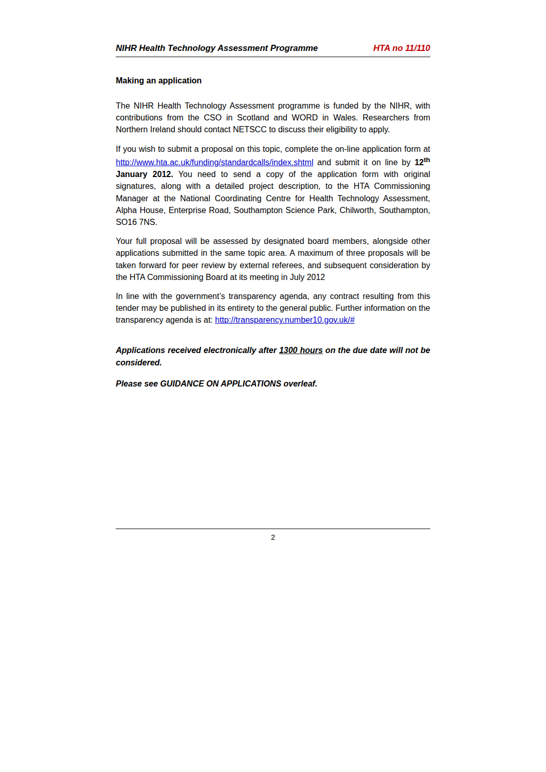NIHR Health Technology Assessment Programme HTA no 11/110
Making an application
The NIHR Health Technology Assessment programme is funded by the NIHR, with contributions from the CSO in Scotland and WORD in Wales. Researchers from Northern Ireland should contact NETSCC to discuss their eligibility to apply.
If you wish to submit a proposal on this topic, complete the on-line application form at http://www.hta.ac.uk/funding/standardcalls/index.shtml and submit it on line by 12th January 2012. You need to send a copy of the application form with original signatures, along with a detailed project description, to the HTA Commissioning Manager at the National Coordinating Centre for Health Technology Assessment, Alpha House, Enterprise Road, Southampton Science Park, Chilworth, Southampton, SO16 7NS.
Your full proposal will be assessed by designated board members, alongside other applications submitted in the same topic area. A maximum of three proposals will be taken forward for peer review by external referees, and subsequent consideration by the HTA Commissioning Board at its meeting in July 2012
In line with the government’s transparency agenda, any contract resulting from this tender may be published in its entirety to the general public. Further information on the transparency agenda is at: http://transparency.number10.gov.uk/#
Applications received electronically after 1300 hours on the due date will not be considered.
Please see GUIDANCE ON APPLICATIONS overleaf.
2